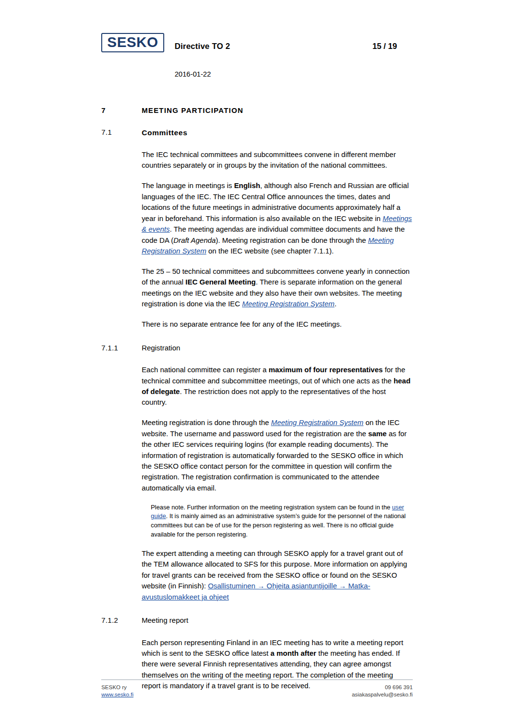SESKO
Directive TO 2
2016-01-22
15 / 19
7
Meeting participation
7.1
Committees
The IEC technical committees and subcommittees convene in different member countries separately or in groups by the invitation of the national committees.
The language in meetings is English, although also French and Russian are official languages of the IEC. The IEC Central Office announces the times, dates and locations of the future meetings in administrative documents approximately half a year in beforehand. This information is also available on the IEC website in Meetings & events. The meeting agendas are individual committee documents and have the code DA (Draft Agenda). Meeting registration can be done through the Meeting Registration System on the IEC website (see chapter 7.1.1).
The 25 – 50 technical committees and subcommittees convene yearly in connection of the annual IEC General Meeting. There is separate information on the general meetings on the IEC website and they also have their own websites. The meeting registration is done via the IEC Meeting Registration System.
There is no separate entrance fee for any of the IEC meetings.
7.1.1
Registration
Each national committee can register a maximum of four representatives for the technical committee and subcommittee meetings, out of which one acts as the head of delegate. The restriction does not apply to the representatives of the host country.
Meeting registration is done through the Meeting Registration System on the IEC website. The username and password used for the registration are the same as for the other IEC services requiring logins (for example reading documents). The information of registration is automatically forwarded to the SESKO office in which the SESKO office contact person for the committee in question will confirm the registration. The registration confirmation is communicated to the attendee automatically via email.
Please note. Further information on the meeting registration system can be found in the user guide. It is mainly aimed as an administrative system’s guide for the personnel of the national committees but can be of use for the person registering as well. There is no official guide available for the person registering.
The expert attending a meeting can through SESKO apply for a travel grant out of the TEM allowance allocated to SFS for this purpose. More information on applying for travel grants can be received from the SESKO office or found on the SESKO website (in Finnish): Osallistuminen → Ohjeita asiantuntijoille → Matka-avustuslomakkeet ja ohjeet
7.1.2
Meeting report
Each person representing Finland in an IEC meeting has to write a meeting report which is sent to the SESKO office latest a month after the meeting has ended. If there were several Finnish representatives attending, they can agree amongst themselves on the writing of the meeting report. The completion of the meeting report is mandatory if a travel grant is to be received.
SESKO ry
www.sesko.fi
09 696 391
asiakaspalvelu@sesko.fi